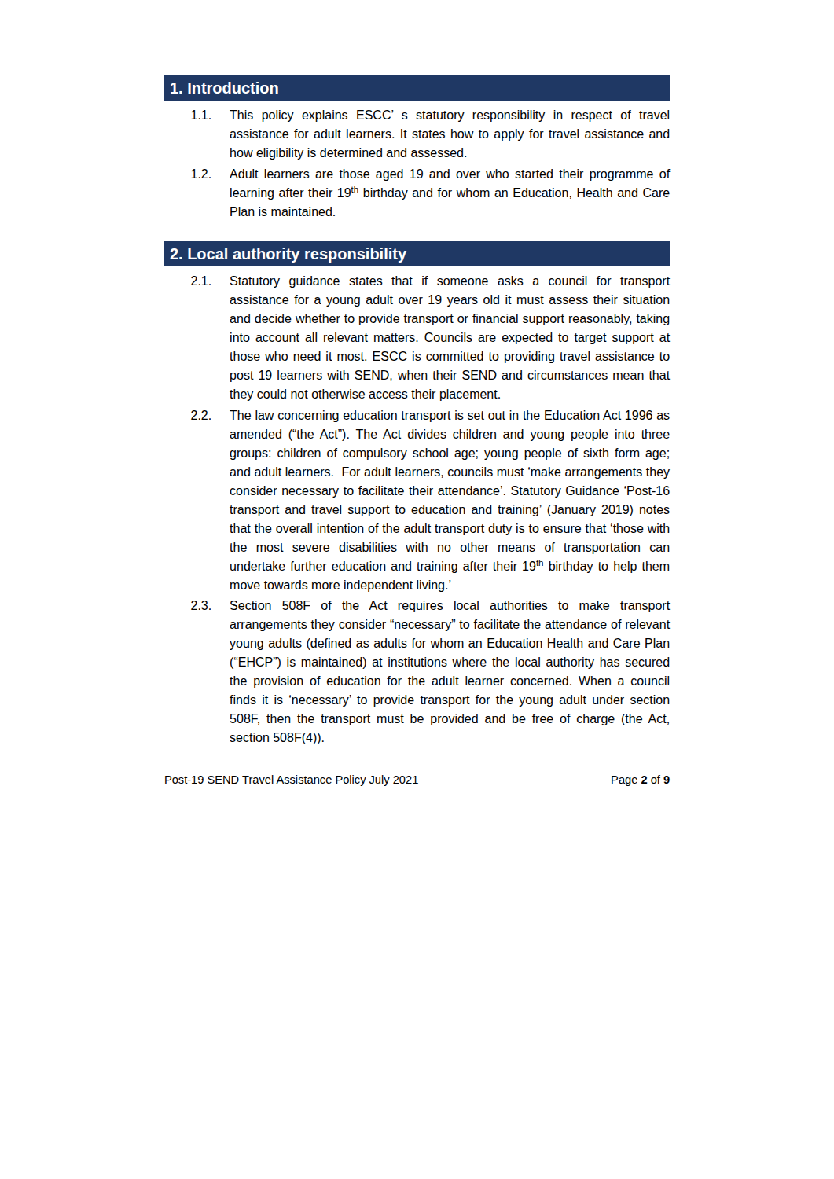1. Introduction
1.1. This policy explains ESCC’ s statutory responsibility in respect of travel assistance for adult learners. It states how to apply for travel assistance and how eligibility is determined and assessed.
1.2. Adult learners are those aged 19 and over who started their programme of learning after their 19th birthday and for whom an Education, Health and Care Plan is maintained.
2. Local authority responsibility
2.1. Statutory guidance states that if someone asks a council for transport assistance for a young adult over 19 years old it must assess their situation and decide whether to provide transport or financial support reasonably, taking into account all relevant matters. Councils are expected to target support at those who need it most. ESCC is committed to providing travel assistance to post 19 learners with SEND, when their SEND and circumstances mean that they could not otherwise access their placement.
2.2. The law concerning education transport is set out in the Education Act 1996 as amended (“the Act”). The Act divides children and young people into three groups: children of compulsory school age; young people of sixth form age; and adult learners. For adult learners, councils must ‘make arrangements they consider necessary to facilitate their attendance’. Statutory Guidance ‘Post-16 transport and travel support to education and training’ (January 2019) notes that the overall intention of the adult transport duty is to ensure that ‘those with the most severe disabilities with no other means of transportation can undertake further education and training after their 19th birthday to help them move towards more independent living.’
2.3. Section 508F of the Act requires local authorities to make transport arrangements they consider “necessary” to facilitate the attendance of relevant young adults (defined as adults for whom an Education Health and Care Plan (“EHCP”) is maintained) at institutions where the local authority has secured the provision of education for the adult learner concerned. When a council finds it is ‘necessary’ to provide transport for the young adult under section 508F, then the transport must be provided and be free of charge (the Act, section 508F(4)).
Post-19 SEND Travel Assistance Policy July 2021 Page 2 of 9